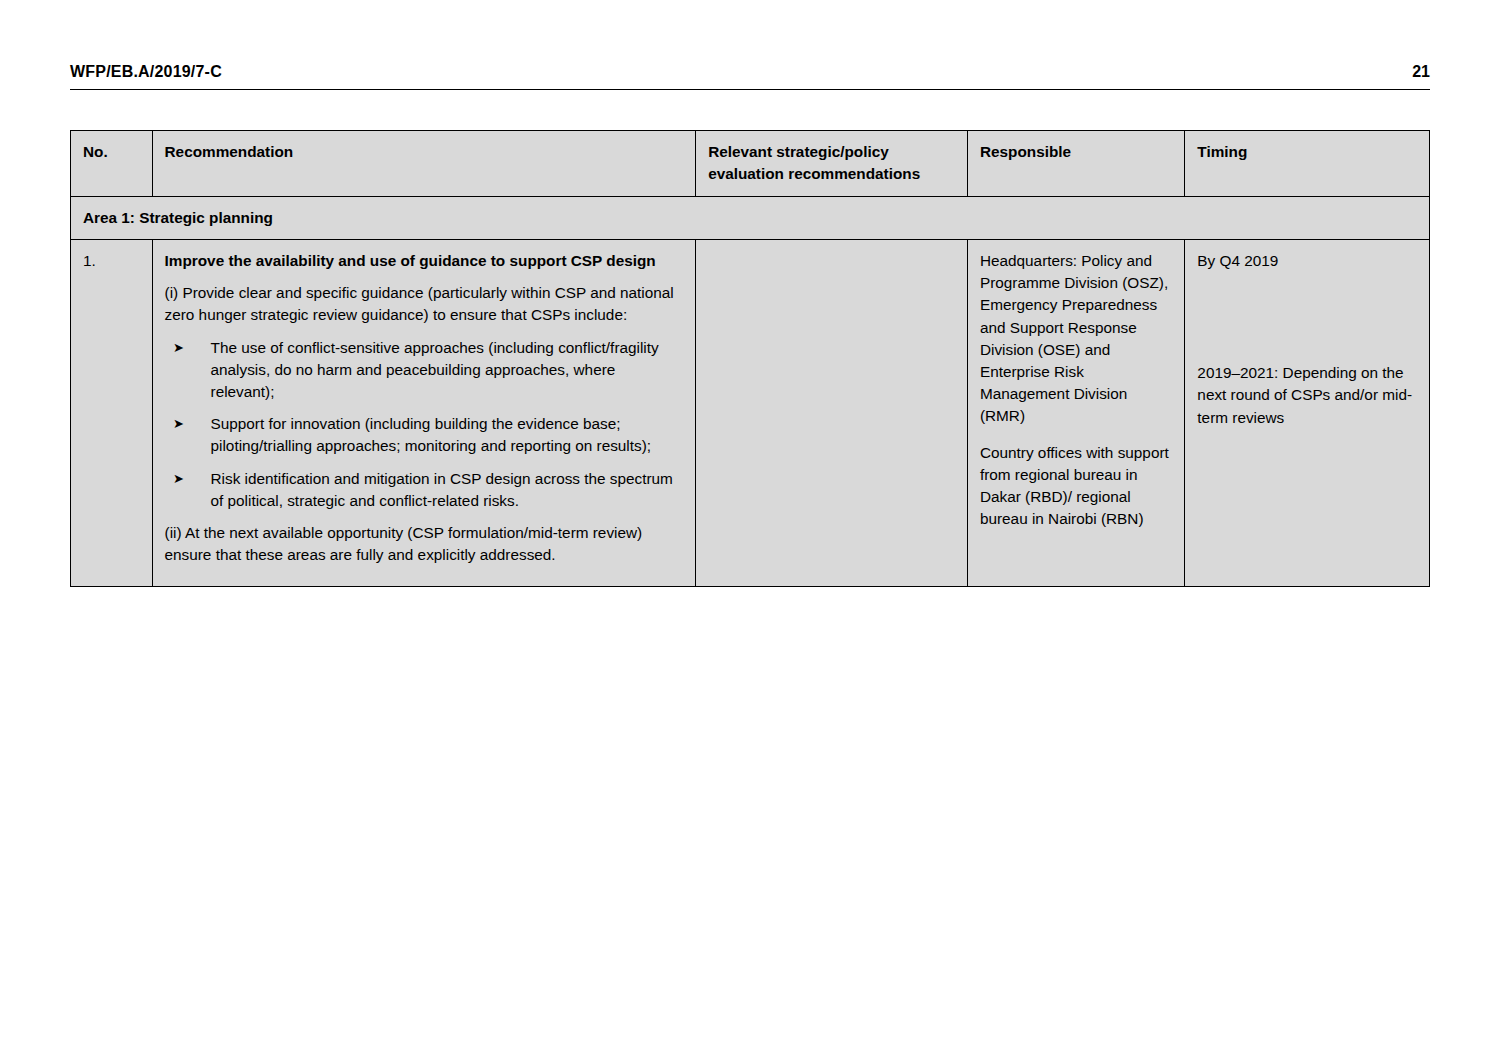WFP/EB.A/2019/7-C 21
| No. | Recommendation | Relevant strategic/policy evaluation recommendations | Responsible | Timing |
| --- | --- | --- | --- | --- |
| Area 1: Strategic planning |
| 1. | Improve the availability and use of guidance to support CSP design (i) Provide clear and specific guidance (particularly within CSP and national zero hunger strategic review guidance) to ensure that CSPs include: The use of conflict-sensitive approaches (including conflict/fragility analysis, do no harm and peacebuilding approaches, where relevant); Support for innovation (including building the evidence base; piloting/trialling approaches; monitoring and reporting on results); Risk identification and mitigation in CSP design across the spectrum of political, strategic and conflict-related risks. (ii) At the next available opportunity (CSP formulation/mid-term review) ensure that these areas are fully and explicitly addressed. | | Headquarters: Policy and Programme Division (OSZ), Emergency Preparedness and Support Response Division (OSE) and Enterprise Risk Management Division (RMR) Country offices with support from regional bureau in Dakar (RBD)/ regional bureau in Nairobi (RBN) | By Q4 2019 2019–2021: Depending on the next round of CSPs and/or mid-term reviews |